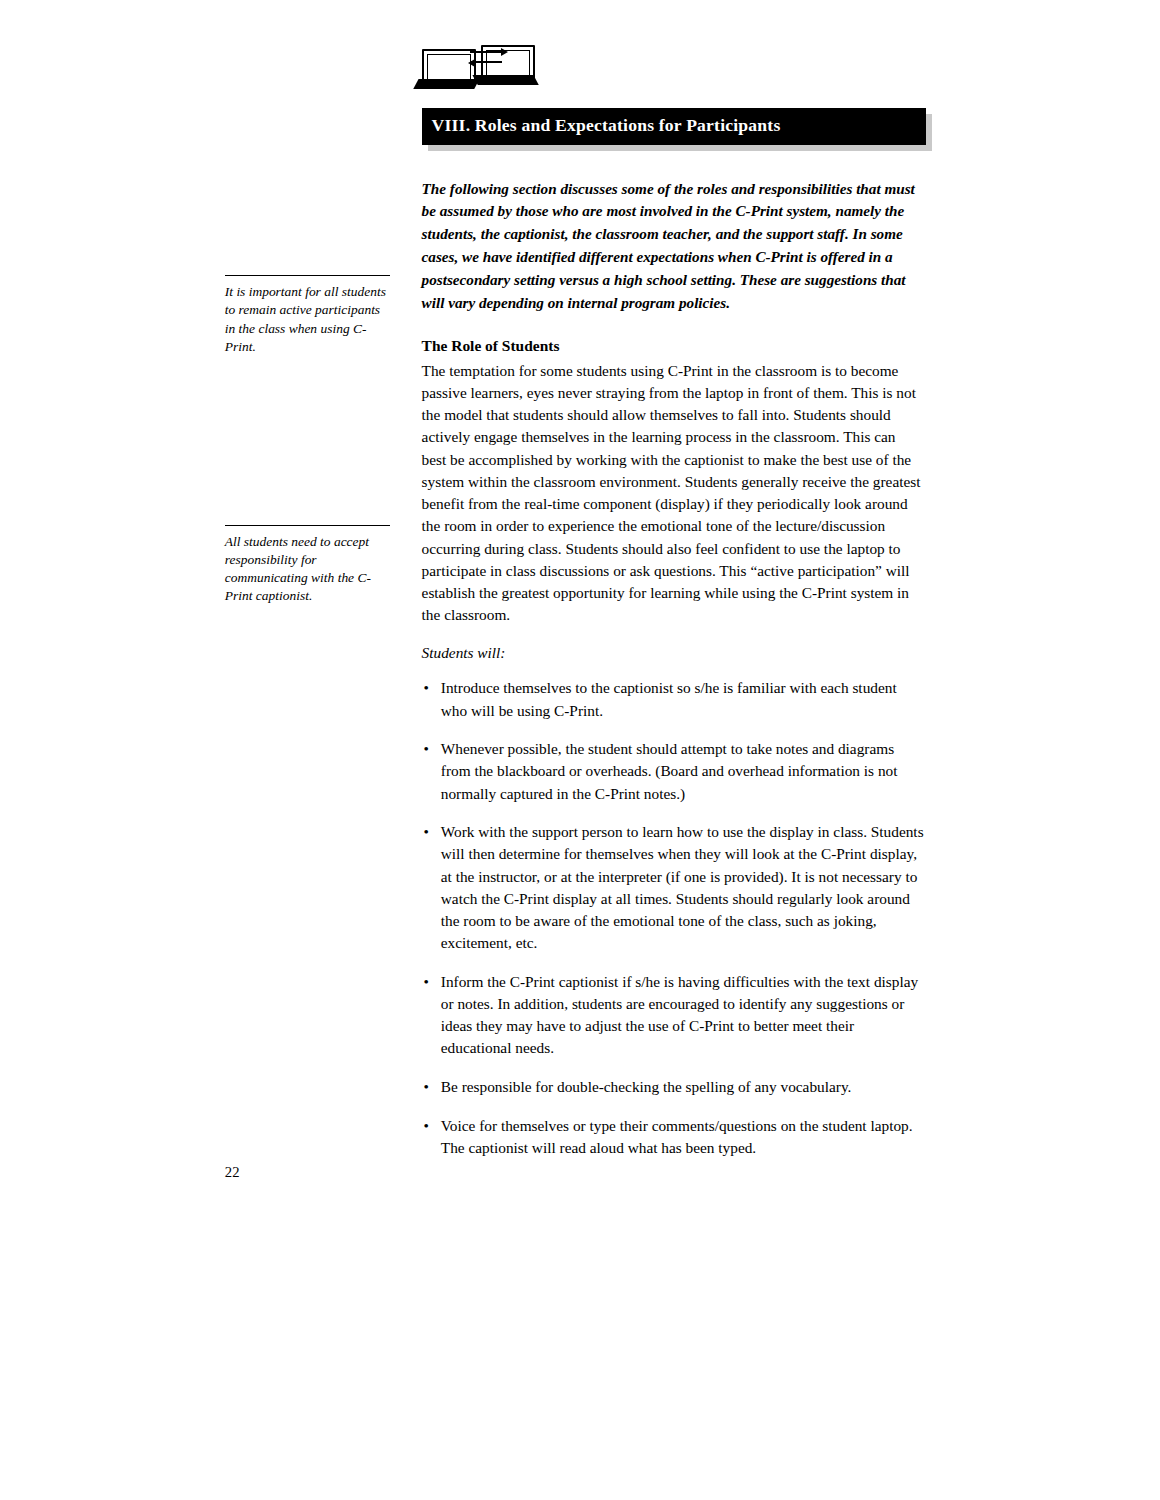VIII. Roles and Expectations for Participants
It is important for all students to remain active participants in the class when using C-Print.
All students need to accept responsibility for communicating with the C-Print captionist.
The following section discusses some of the roles and responsibilities that must be assumed by those who are most involved in the C-Print system, namely the students, the captionist, the classroom teacher, and the support staff. In some cases, we have identified different expectations when C-Print is offered in a postsecondary setting versus a high school setting. These are suggestions that will vary depending on internal program policies.
The Role of Students
The temptation for some students using C-Print in the classroom is to become passive learners, eyes never straying from the laptop in front of them. This is not the model that students should allow themselves to fall into. Students should actively engage themselves in the learning process in the classroom. This can best be accomplished by working with the captionist to make the best use of the system within the classroom environment. Students generally receive the greatest benefit from the real-time component (display) if they periodically look around the room in order to experience the emotional tone of the lecture/discussion occurring during class. Students should also feel confident to use the laptop to participate in class discussions or ask questions. This “active participation” will establish the greatest opportunity for learning while using the C-Print system in the classroom.
Students will:
Introduce themselves to the captionist so s/he is familiar with each student who will be using C-Print.
Whenever possible, the student should attempt to take notes and diagrams from the blackboard or overheads. (Board and overhead information is not normally captured in the C-Print notes.)
Work with the support person to learn how to use the display in class. Students will then determine for themselves when they will look at the C-Print display, at the instructor, or at the interpreter (if one is provided). It is not necessary to watch the C-Print display at all times. Students should regularly look around the room to be aware of the emotional tone of the class, such as joking, excitement, etc.
Inform the C-Print captionist if s/he is having difficulties with the text display or notes. In addition, students are encouraged to identify any suggestions or ideas they may have to adjust the use of C-Print to better meet their educational needs.
Be responsible for double-checking the spelling of any vocabulary.
Voice for themselves or type their comments/questions on the student laptop. The captionist will read aloud what has been typed.
22